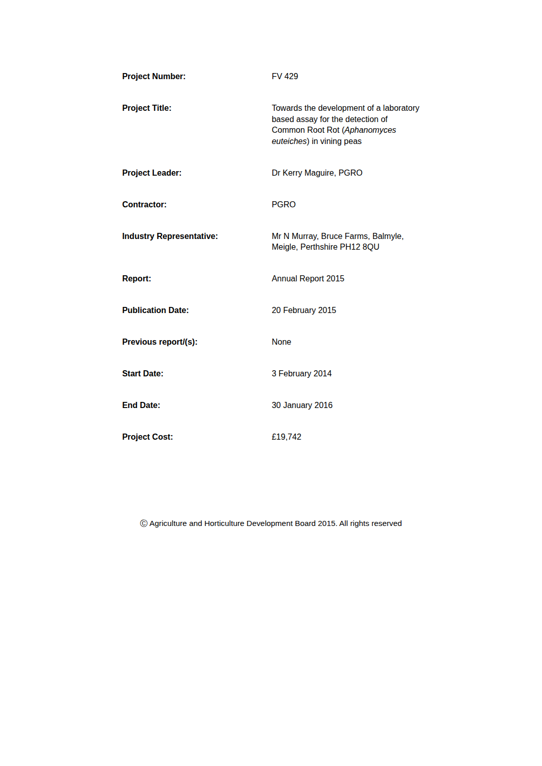| Project Number: | FV 429 |
| Project Title: | Towards the development of a laboratory based assay for the detection of Common Root Rot ( Aphanomyces euteiches ) in vining peas |
| Project Leader: | Dr Kerry Maguire, PGRO |
| Contractor: | PGRO |
| Industry Representative: | Mr N Murray, Bruce Farms, Balmyle, Meigle, Perthshire PH12 8QU |
| Report: | Annual Report 2015 |
| Publication Date: | 20 February 2015 |
| Previous report/(s): | None |
| Start Date: | 3 February 2014 |
| End Date: | 30 January 2016 |
| Project Cost: | £19,742 |
Ⓒ Agriculture and Horticulture Development Board 2015. All rights reserved